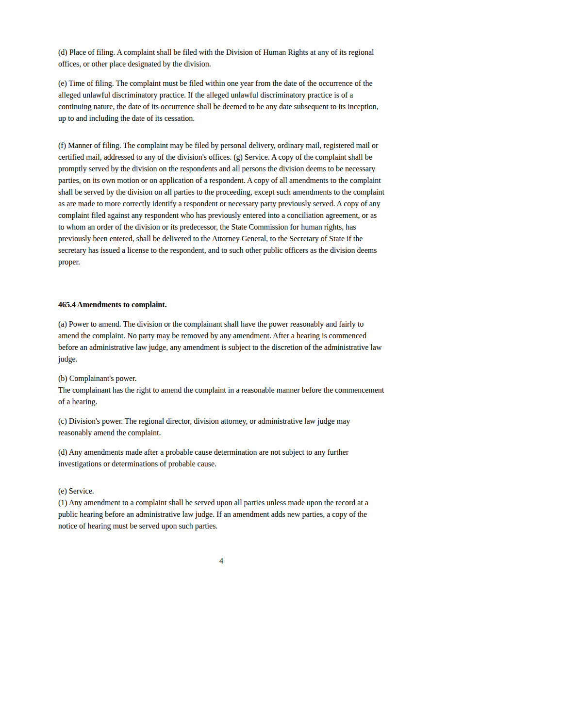(d) Place of filing. A complaint shall be filed with the Division of Human Rights at any of its regional offices, or other place designated by the division.
(e) Time of filing. The complaint must be filed within one year from the date of the occurrence of the alleged unlawful discriminatory practice. If the alleged unlawful discriminatory practice is of a continuing nature, the date of its occurrence shall be deemed to be any date subsequent to its inception, up to and including the date of its cessation.
(f) Manner of filing. The complaint may be filed by personal delivery, ordinary mail, registered mail or certified mail, addressed to any of the division's offices. (g) Service. A copy of the complaint shall be promptly served by the division on the respondents and all persons the division deems to be necessary parties, on its own motion or on application of a respondent. A copy of all amendments to the complaint shall be served by the division on all parties to the proceeding, except such amendments to the complaint as are made to more correctly identify a respondent or necessary party previously served. A copy of any complaint filed against any respondent who has previously entered into a conciliation agreement, or as to whom an order of the division or its predecessor, the State Commission for human rights, has previously been entered, shall be delivered to the Attorney General, to the Secretary of State if the secretary has issued a license to the respondent, and to such other public officers as the division deems proper.
465.4 Amendments to complaint.
(a) Power to amend. The division or the complainant shall have the power reasonably and fairly to amend the complaint. No party may be removed by any amendment. After a hearing is commenced before an administrative law judge, any amendment is subject to the discretion of the administrative law judge.
(b) Complainant's power.
The complainant has the right to amend the complaint in a reasonable manner before the commencement of a hearing.
(c) Division's power. The regional director, division attorney, or administrative law judge may reasonably amend the complaint.
(d) Any amendments made after a probable cause determination are not subject to any further investigations or determinations of probable cause.
(e) Service.
(1) Any amendment to a complaint shall be served upon all parties unless made upon the record at a public hearing before an administrative law judge. If an amendment adds new parties, a copy of the notice of hearing must be served upon such parties.
4